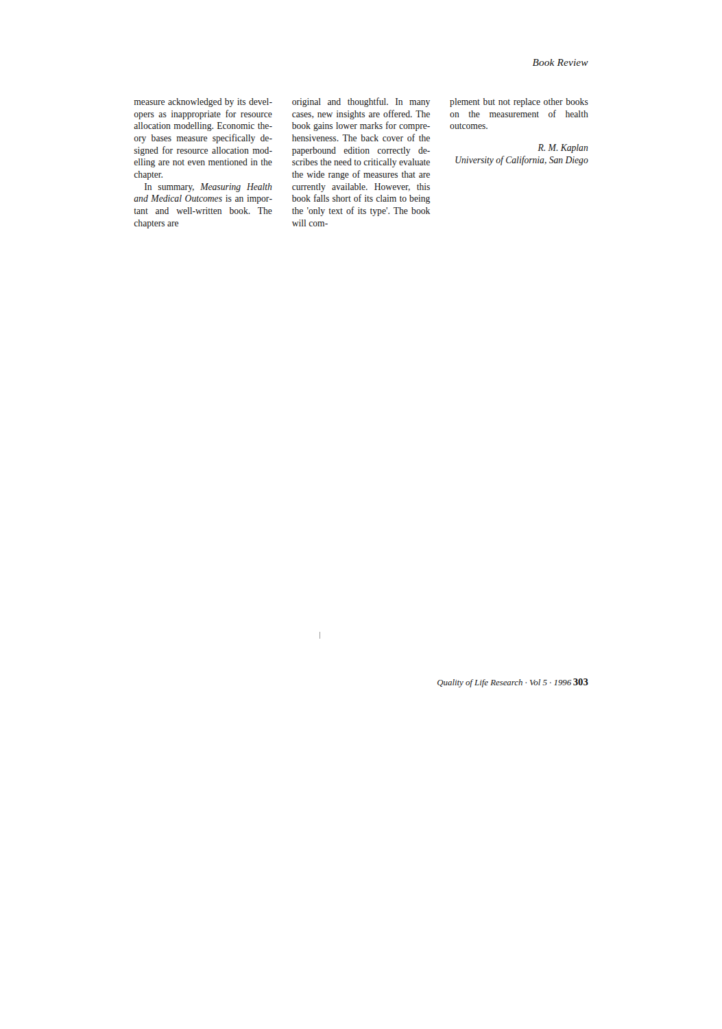Book Review
measure acknowledged by its developers as inappropriate for resource allocation modelling. Economic theory bases measure specifically designed for resource allocation modelling are not even mentioned in the chapter.
In summary, Measuring Health and Medical Outcomes is an important and well-written book. The chapters are
original and thoughtful. In many cases, new insights are offered. The book gains lower marks for comprehensiveness. The back cover of the paperbound edition correctly describes the need to critically evaluate the wide range of measures that are currently available. However, this book falls short of its claim to being the 'only text of its type'. The book will com-
plement but not replace other books on the measurement of health outcomes.
R. M. Kaplan
University of California, San Diego
Quality of Life Research · Vol 5 · 1996303